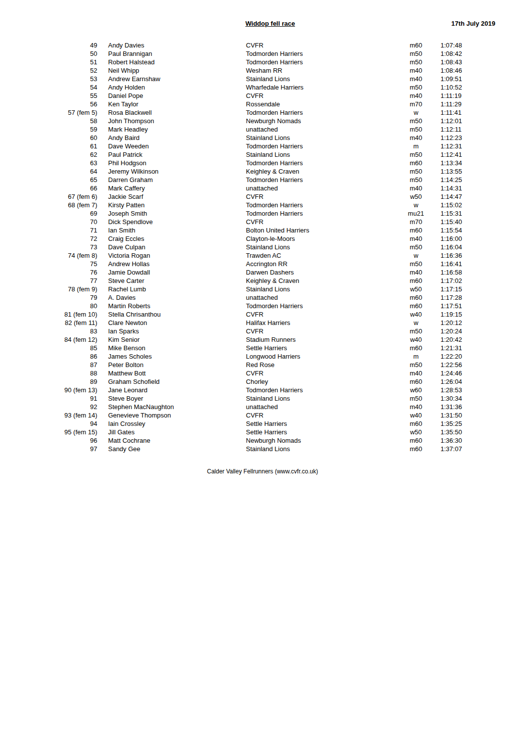Widdop fell race 17th July 2019
| 49 | Andy Davies | CVFR | m60 | 1:07:48 |
| 50 | Paul Brannigan | Todmorden Harriers | m50 | 1:08:42 |
| 51 | Robert Halstead | Todmorden Harriers | m50 | 1:08:43 |
| 52 | Neil Whipp | Wesham RR | m40 | 1:08:46 |
| 53 | Andrew Earnshaw | Stainland Lions | m40 | 1:09:51 |
| 54 | Andy Holden | Wharfedale Harriers | m50 | 1:10:52 |
| 55 | Daniel Pope | CVFR | m40 | 1:11:19 |
| 56 | Ken Taylor | Rossendale | m70 | 1:11:29 |
| 57 (fem 5) | Rosa Blackwell | Todmorden Harriers | w | 1:11:41 |
| 58 | John Thompson | Newburgh Nomads | m50 | 1:12:01 |
| 59 | Mark Headley | unattached | m50 | 1:12:11 |
| 60 | Andy Baird | Stainland Lions | m40 | 1:12:23 |
| 61 | Dave Weeden | Todmorden Harriers | m | 1:12:31 |
| 62 | Paul Patrick | Stainland Lions | m50 | 1:12:41 |
| 63 | Phil Hodgson | Todmorden Harriers | m60 | 1:13:34 |
| 64 | Jeremy Wilkinson | Keighley & Craven | m50 | 1:13:55 |
| 65 | Darren Graham | Todmorden Harriers | m50 | 1:14:25 |
| 66 | Mark Caffery | unattached | m40 | 1:14:31 |
| 67 (fem 6) | Jackie Scarf | CVFR | w50 | 1:14:47 |
| 68 (fem 7) | Kirsty Patten | Todmorden Harriers | w | 1:15:02 |
| 69 | Joseph Smith | Todmorden Harriers | mu21 | 1:15:31 |
| 70 | Dick Spendlove | CVFR | m70 | 1:15:40 |
| 71 | Ian Smith | Bolton United Harriers | m60 | 1:15:54 |
| 72 | Craig Eccles | Clayton-le-Moors | m40 | 1:16:00 |
| 73 | Dave Culpan | Stainland Lions | m50 | 1:16:04 |
| 74 (fem 8) | Victoria Rogan | Trawden AC | w | 1:16:36 |
| 75 | Andrew Hollas | Accrington RR | m50 | 1:16:41 |
| 76 | Jamie Dowdall | Darwen Dashers | m40 | 1:16:58 |
| 77 | Steve Carter | Keighley & Craven | m60 | 1:17:02 |
| 78 (fem 9) | Rachel Lumb | Stainland Lions | w50 | 1:17:15 |
| 79 | A. Davies | unattached | m60 | 1:17:28 |
| 80 | Martin Roberts | Todmorden Harriers | m60 | 1:17:51 |
| 81 (fem 10) | Stella Chrisanthou | CVFR | w40 | 1:19:15 |
| 82 (fem 11) | Clare Newton | Halifax Harriers | w | 1:20:12 |
| 83 | Ian Sparks | CVFR | m50 | 1:20:24 |
| 84 (fem 12) | Kim Senior | Stadium Runners | w40 | 1:20:42 |
| 85 | Mike Benson | Settle Harriers | m60 | 1:21:31 |
| 86 | James Scholes | Longwood Harriers | m | 1:22:20 |
| 87 | Peter Bolton | Red Rose | m50 | 1:22:56 |
| 88 | Matthew Bott | CVFR | m40 | 1:24:46 |
| 89 | Graham Schofield | Chorley | m60 | 1:26:04 |
| 90 (fem 13) | Jane Leonard | Todmorden Harriers | w60 | 1:28:53 |
| 91 | Steve Boyer | Stainland Lions | m50 | 1:30:34 |
| 92 | Stephen MacNaughton | unattached | m40 | 1:31:36 |
| 93 (fem 14) | Genevieve Thompson | CVFR | w40 | 1:31:50 |
| 94 | Iain Crossley | Settle Harriers | m60 | 1:35:25 |
| 95 (fem 15) | Jill Gates | Settle Harriers | w50 | 1:35:50 |
| 96 | Matt Cochrane | Newburgh Nomads | m60 | 1:36:30 |
| 97 | Sandy Gee | Stainland Lions | m60 | 1:37:07 |
Calder Valley Fellrunners (www.cvfr.co.uk)